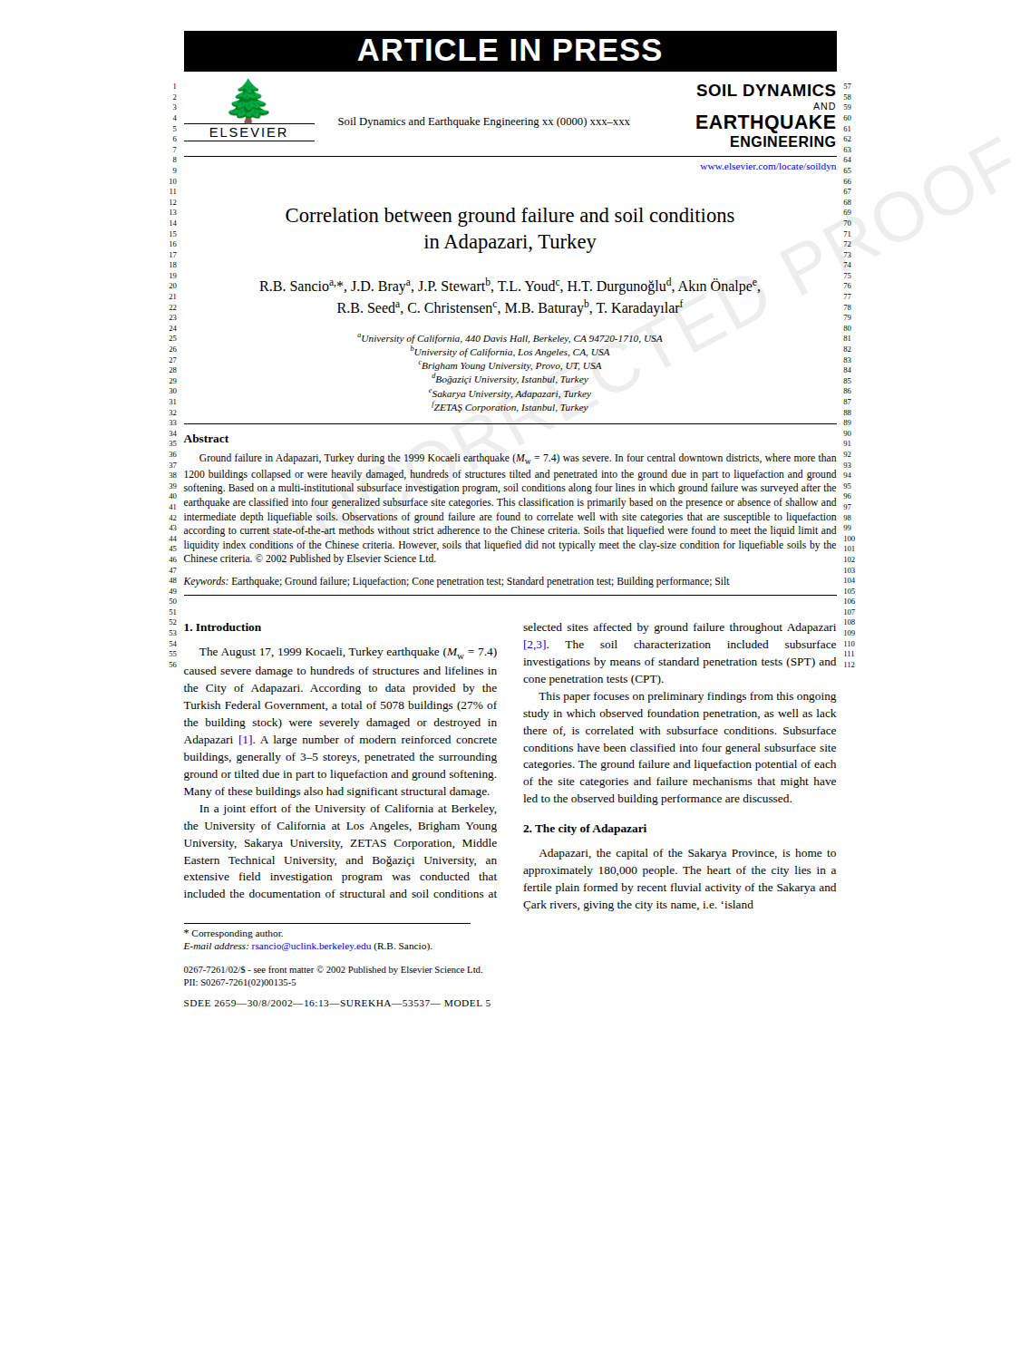1
2
3
4
5
6
7
8
9
10
11
12
13
14
15
16
17
18
19
20
21
22
23
24
25
26
27
28
29
30
31
32
33
34
35
36
37
38
39
40
41
42
43
44
45
46
47
48
49
50
51
52
53
54
55
56
57
58
59
60
61
62
63
64
65
66
67
68
69
70
71
72
73
74
75
76
77
78
79
80
81
82
83
84
85
86
87
88
89
90
91
92
93
94
95
96
97
98
99
100
101
102
103
104
105
106
107
108
109
110
111
112
ARTICLE IN PRESS
🌲
ELSEVIER
Soil Dynamics and Earthquake Engineering xx (0000) xxx–xxx
SOIL DYNAMICS
AND
EARTHQUAKE
ENGINEERING
www.elsevier.com/locate/soildyn
Correlation between ground failure and soil conditions
in Adapazari, Turkey
R.B. Sancioa,*, J.D. Braya, J.P. Stewartb, T.L. Youdc, H.T. Durgunoğlud, Akın Önalpee,
R.B. Seeda, C. Christensenc, M.B. Baturayb, T. Karadayılarf
aUniversity of California, 440 Davis Hall, Berkeley, CA 94720-1710, USA
bUniversity of California, Los Angeles, CA, USA
cBrigham Young University, Provo, UT, USA
dBoğaziçi University, Istanbul, Turkey
eSakarya University, Adapazari, Turkey
fZETAŞ Corporation, Istanbul, Turkey
Abstract
Ground failure in Adapazari, Turkey during the 1999 Kocaeli earthquake (Mw = 7.4) was severe. In four central downtown districts, where more than 1200 buildings collapsed or were heavily damaged, hundreds of structures tilted and penetrated into the ground due in part to liquefaction and ground softening. Based on a multi-institutional subsurface investigation program, soil conditions along four lines in which ground failure was surveyed after the earthquake are classified into four generalized subsurface site categories. This classification is primarily based on the presence or absence of shallow and intermediate depth liquefiable soils. Observations of ground failure are found to correlate well with site categories that are susceptible to liquefaction according to current state-of-the-art methods without strict adherence to the Chinese criteria. Soils that liquefied were found to meet the liquid limit and liquidity index conditions of the Chinese criteria. However, soils that liquefied did not typically meet the clay-size condition for liquefiable soils by the Chinese criteria. © 2002 Published by Elsevier Science Ltd.
Keywords: Earthquake; Ground failure; Liquefaction; Cone penetration test; Standard penetration test; Building performance; Silt
1. Introduction
The August 17, 1999 Kocaeli, Turkey earthquake (Mw = 7.4) caused severe damage to hundreds of structures and lifelines in the City of Adapazari. According to data provided by the Turkish Federal Government, a total of 5078 buildings (27% of the building stock) were severely damaged or destroyed in Adapazari [1]. A large number of modern reinforced concrete buildings, generally of 3–5 storeys, penetrated the surrounding ground or tilted due in part to liquefaction and ground softening. Many of these buildings also had significant structural damage.
In a joint effort of the University of California at Berkeley, the University of California at Los Angeles, Brigham Young University, Sakarya University, ZETAS Corporation, Middle Eastern Technical University, and Boğaziçi University, an extensive field investigation program was conducted that included the documentation of structural and soil conditions at selected sites affected by ground failure throughout Adapazari [2,3]. The soil characterization included subsurface investigations by means of standard penetration tests (SPT) and cone penetration tests (CPT).
This paper focuses on preliminary findings from this ongoing study in which observed foundation penetration, as well as lack there of, is correlated with subsurface conditions. Subsurface conditions have been classified into four general subsurface site categories. The ground failure and liquefaction potential of each of the site categories and failure mechanisms that might have led to the observed building performance are discussed.
2. The city of Adapazari
Adapazari, the capital of the Sakarya Province, is home to approximately 180,000 people. The heart of the city lies in a fertile plain formed by recent fluvial activity of the Sakarya and Çark rivers, giving the city its name, i.e. ‘island
* Corresponding author.
E-mail address: rsancio@uclink.berkeley.edu (R.B. Sancio).
0267-7261/02/$ - see front matter © 2002 Published by Elsevier Science Ltd.
PII: S0267-7261(02)00135-5
SDEE 2659—30/8/2002—16:13—SUREKHA—53537— MODEL 5
UNCORRECTED PROOF